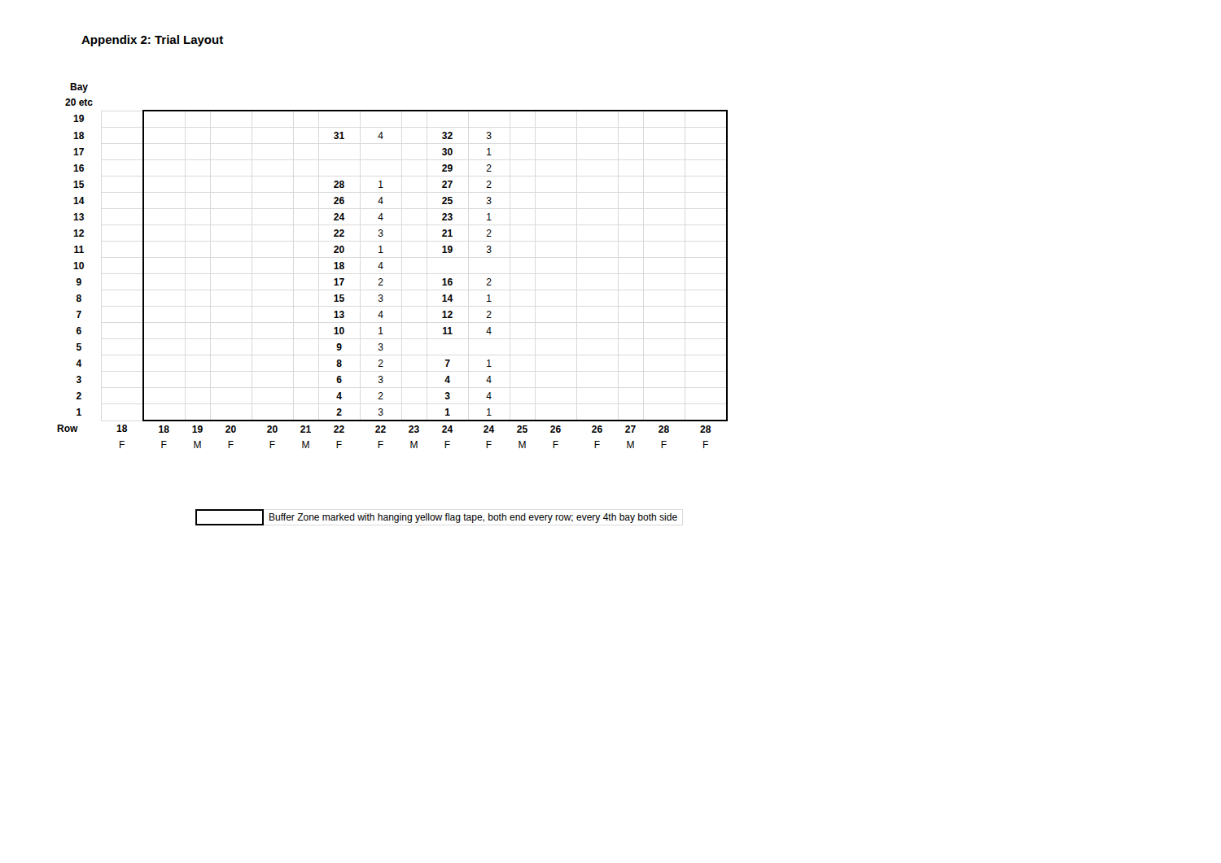Appendix 2: Trial Layout
| Bay | | | | | | | | | | | | | | | | | |
| 20 etc | | | | | | | | | | | | | | | | | |
| 19 | | | | | | | | | | | | | | | | | |
| 18 | | | | | | | 31 | 4 | | 32 | 3 | | | | | | |
| 17 | | | | | | | | | | 30 | 1 | | | | | | |
| 16 | | | | | | | | | | 29 | 2 | | | | | | |
| 15 | | | | | | | 28 | 1 | | 27 | 2 | | | | | | |
| 14 | | | | | | | 26 | 4 | | 25 | 3 | | | | | | |
| 13 | | | | | | | 24 | 4 | | 23 | 1 | | | | | | |
| 12 | | | | | | | 22 | 3 | | 21 | 2 | | | | | | |
| 11 | | | | | | | 20 | 1 | | 19 | 3 | | | | | | |
| 10 | | | | | | | 18 | 4 | | | | | | | | | |
| 9 | | | | | | | 17 | 2 | | 16 | 2 | | | | | | |
| 8 | | | | | | | 15 | 3 | | 14 | 1 | | | | | | |
| 7 | | | | | | | 13 | 4 | | 12 | 2 | | | | | | |
| 6 | | | | | | | 10 | 1 | | 11 | 4 | | | | | | |
| 5 | | | | | | | 9 | 3 | | | | | | | | | |
| 4 | | | | | | | 8 | 2 | | 7 | 1 | | | | | | |
| 3 | | | | | | | 6 | 3 | | 4 | 4 | | | | | | |
| 2 | | | | | | | 4 | 2 | | 3 | 4 | | | | | | |
| 1 | | | | | | | 2 | 3 | | 1 | 1 | | | | | | |
| Row | 18 | 18 | 19 | 20 | 20 | 21 | 22 | 22 | 23 | 24 | 24 | 25 | 26 | 26 | 27 | 28 | 28 |
| | F | F | M | F | F | M | F | F | M | F | F | M | F | F | M | F | F |
Buffer Zone marked with hanging yellow flag tape, both end every row; every 4th bay both side